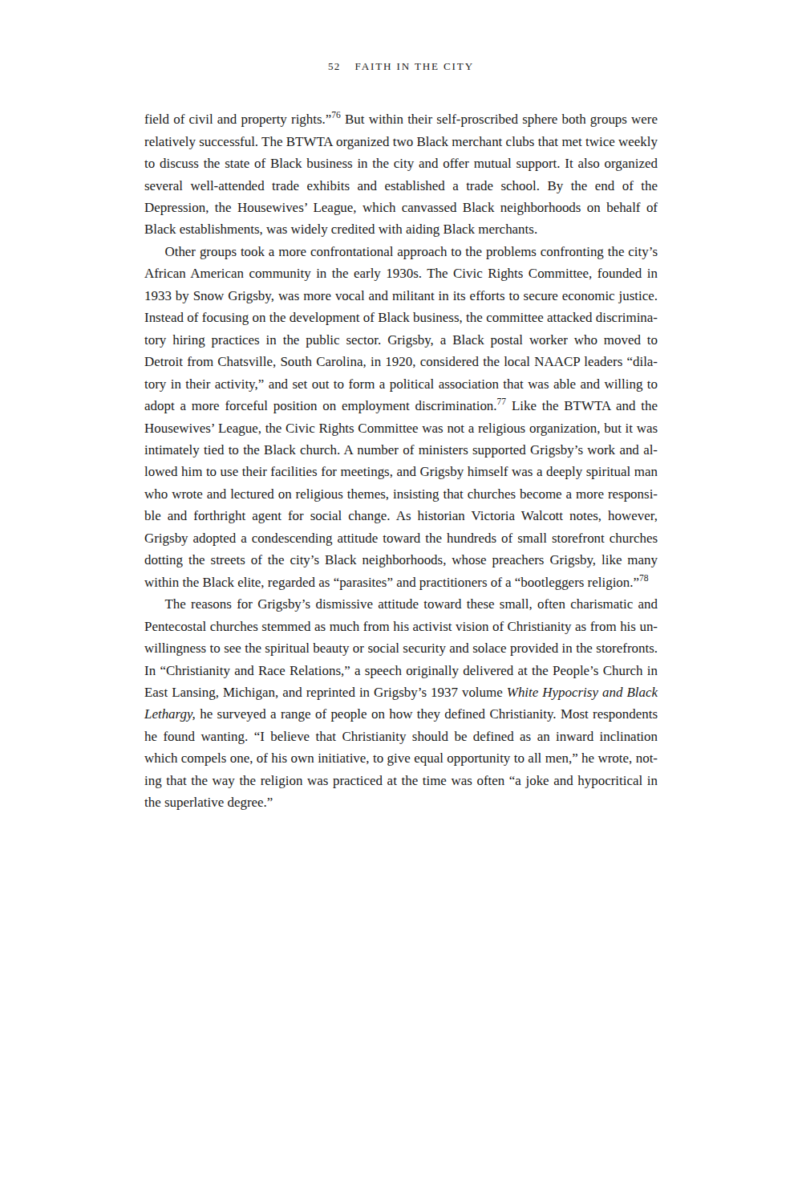52 Faith in the City
field of civil and property rights.”76 But within their self-proscribed sphere both groups were relatively successful. The BTWTA organized two Black merchant clubs that met twice weekly to discuss the state of Black business in the city and offer mutual support. It also organized several well-attended trade exhibits and established a trade school. By the end of the Depression, the Housewives’ League, which canvassed Black neighborhoods on behalf of Black establishments, was widely credited with aiding Black merchants.
Other groups took a more confrontational approach to the problems confronting the city’s African American community in the early 1930s. The Civic Rights Committee, founded in 1933 by Snow Grigsby, was more vocal and militant in its efforts to secure economic justice. Instead of focusing on the development of Black business, the committee attacked discriminatory hiring practices in the public sector. Grigsby, a Black postal worker who moved to Detroit from Chatsville, South Carolina, in 1920, considered the local NAACP leaders “dilatory in their activity,” and set out to form a political association that was able and willing to adopt a more forceful position on employment discrimination.77 Like the BTWTA and the Housewives’ League, the Civic Rights Committee was not a religious organization, but it was intimately tied to the Black church. A number of ministers supported Grigsby’s work and allowed him to use their facilities for meetings, and Grigsby himself was a deeply spiritual man who wrote and lectured on religious themes, insisting that churches become a more responsible and forthright agent for social change. As historian Victoria Walcott notes, however, Grigsby adopted a condescending attitude toward the hundreds of small storefront churches dotting the streets of the city’s Black neighborhoods, whose preachers Grigsby, like many within the Black elite, regarded as “parasites” and practitioners of a “bootleggers religion.”78
The reasons for Grigsby’s dismissive attitude toward these small, often charismatic and Pentecostal churches stemmed as much from his activist vision of Christianity as from his unwillingness to see the spiritual beauty or social security and solace provided in the storefronts. In “Christianity and Race Relations,” a speech originally delivered at the People’s Church in East Lansing, Michigan, and reprinted in Grigsby’s 1937 volume White Hypocrisy and Black Lethargy, he surveyed a range of people on how they defined Christianity. Most respondents he found wanting. “I believe that Christianity should be defined as an inward inclination which compels one, of his own initiative, to give equal opportunity to all men,” he wrote, noting that the way the religion was practiced at the time was often “a joke and hypocritical in the superlative degree.”